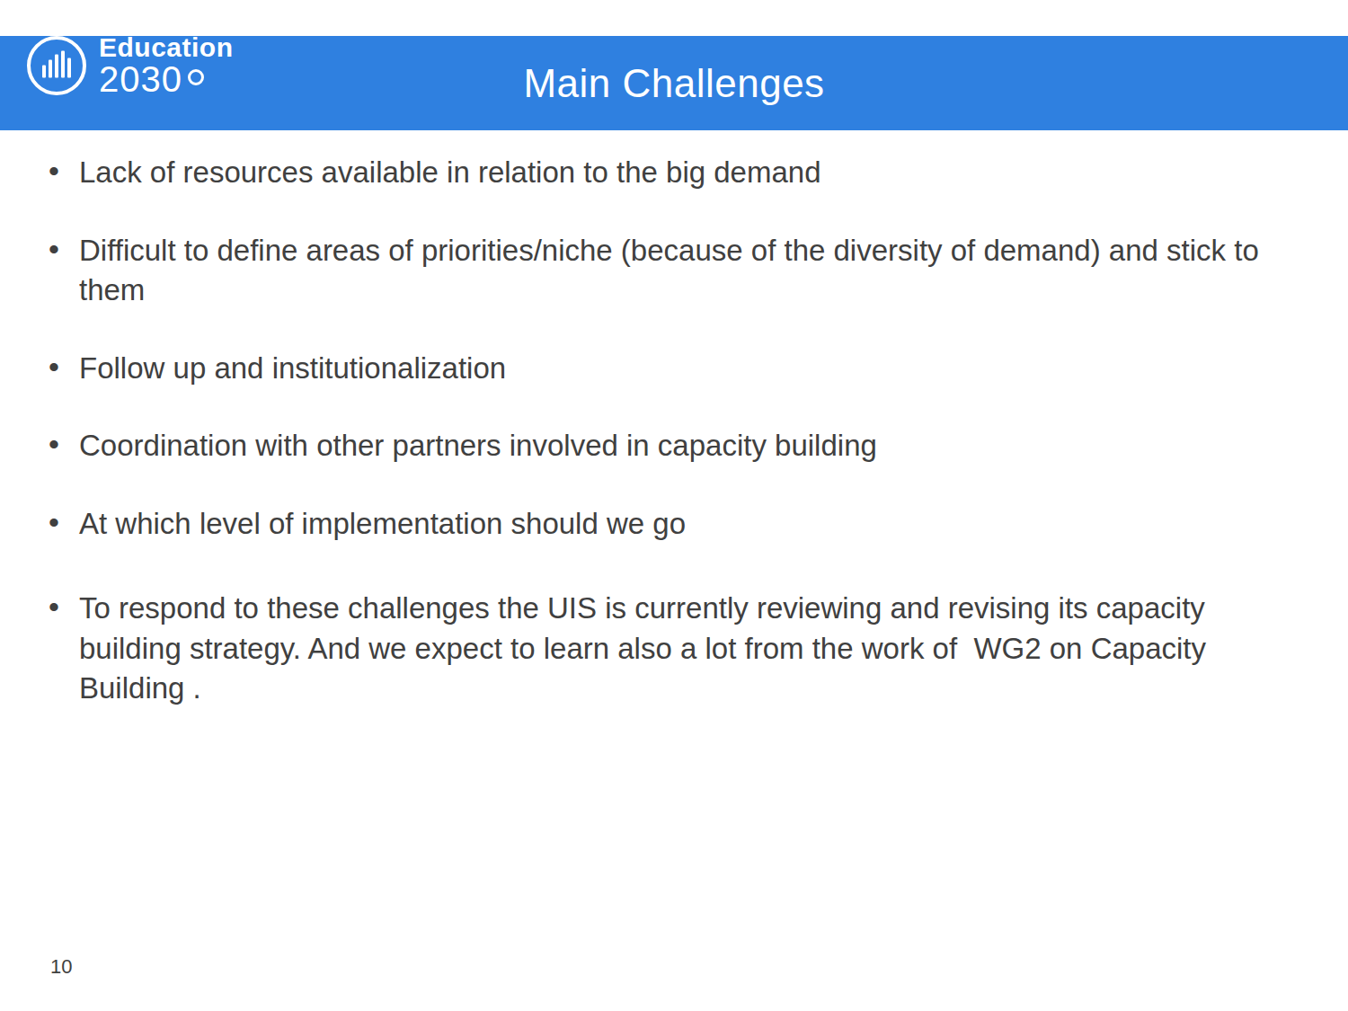Main Challenges
Education
2030
Lack of resources available in relation to the big demand
Difficult to define areas of priorities/niche (because of the diversity of demand) and stick to them
Follow up and institutionalization
Coordination with other partners involved in capacity building
At which level of implementation should we go
To respond to these challenges the UIS is currently reviewing and revising its capacity building strategy. And we expect to learn also a lot from the work of WG2 on Capacity Building .
10